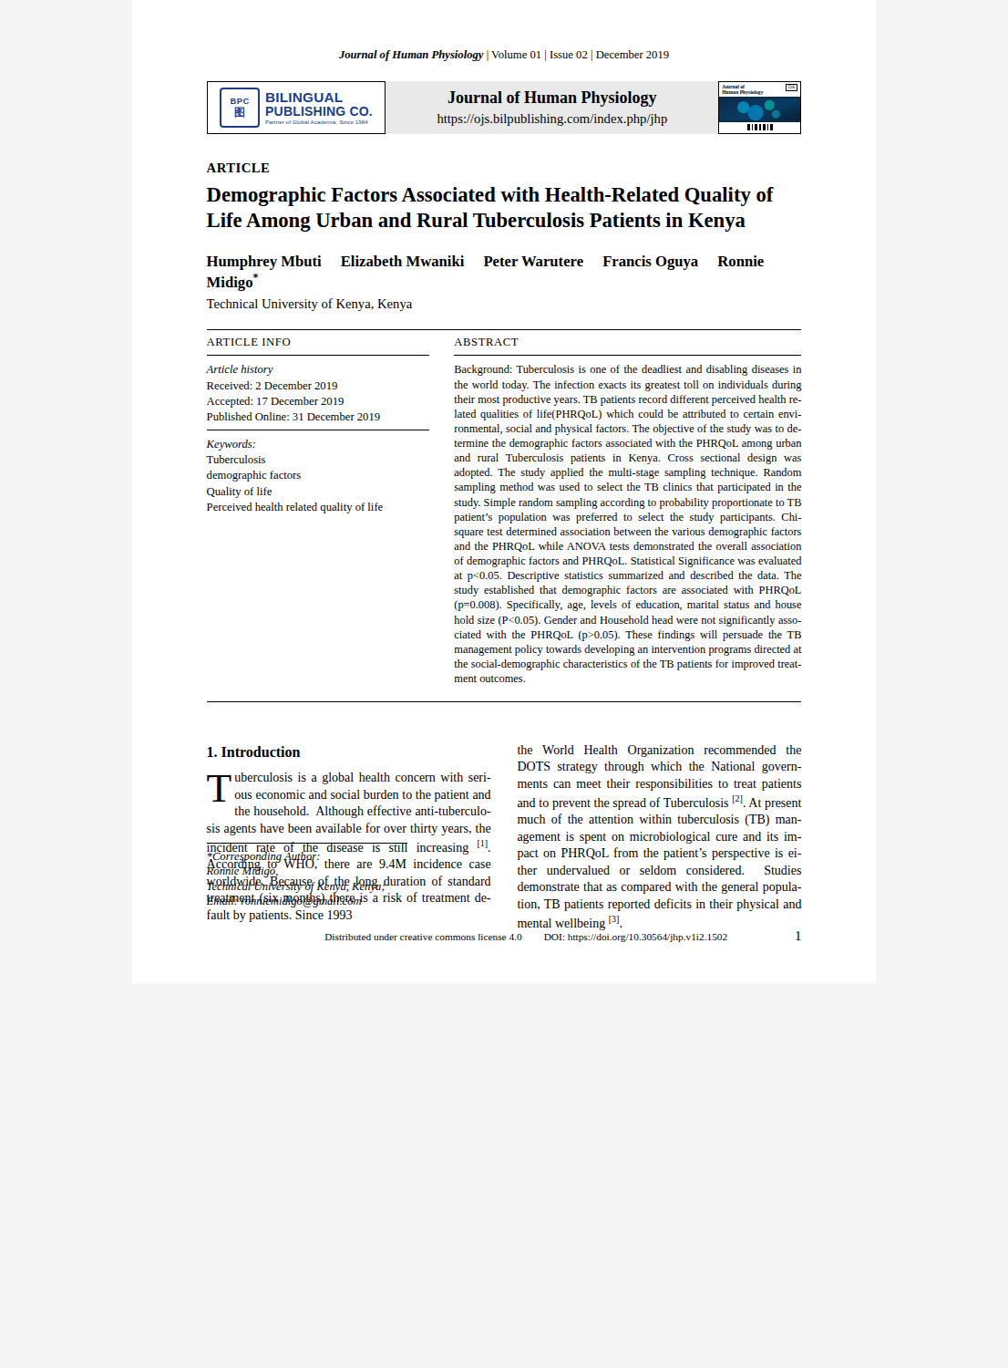Journal of Human Physiology | Volume 01 | Issue 02 | December 2019
BPC 图
BILINGUAL
PUBLISHING CO.
Partner of Global Academia, Since 1984
Journal of Human Physiology
https://ojs.bilpublishing.com/index.php/jhp
Journal of
Human Physiology OA
ARTICLE
Demographic Factors Associated with Health-Related Quality of Life Among Urban and Rural Tuberculosis Patients in Kenya
Humphrey Mbuti Elizabeth Mwaniki Peter Warutere Francis Oguya Ronnie Midigo*
Technical University of Kenya, Kenya
ARTICLE INFO
Article history
Received: 2 December 2019
Accepted: 17 December 2019
Published Online: 31 December 2019
Keywords:
Tuberculosis
demographic factors
Quality of life
Perceived health related quality of life
ABSTRACT
Background: Tuberculosis is one of the deadliest and disabling diseases in the world today. The infection exacts its greatest toll on individuals during their most productive years. TB patients record different perceived health related qualities of life(PHRQoL) which could be attributed to certain environmental, social and physical factors. The objective of the study was to determine the demographic factors associated with the PHRQoL among urban and rural Tuberculosis patients in Kenya. Cross sectional design was adopted. The study applied the multi-stage sampling technique. Random sampling method was used to select the TB clinics that participated in the study. Simple random sampling according to probability proportionate to TB patient’s population was preferred to select the study participants. Chi-square test determined association between the various demographic factors and the PHRQoL while ANOVA tests demonstrated the overall association of demographic factors and PHRQoL. Statistical Significance was evaluated at p<0.05. Descriptive statistics summarized and described the data. The study established that demographic factors are associated with PHRQoL (p=0.008). Specifically, age, levels of education, marital status and house hold size (P<0.05). Gender and Household head were not significantly associated with the PHRQoL (p>0.05). These findings will persuade the TB management policy towards developing an intervention programs directed at the social-demographic characteristics of the TB patients for improved treatment outcomes.
1. Introduction
Tuberculosis is a global health concern with serious economic and social burden to the patient and the household. Although effective anti-tuberculosis agents have been available for over thirty years, the incident rate of the disease is still increasing [1]. According to WHO, there are 9.4M incidence case worldwide. Because of the long duration of standard treatment (six months) there is a risk of treatment default by patients. Since 1993
the World Health Organization recommended the DOTS strategy through which the National governments can meet their responsibilities to treat patients and to prevent the spread of Tuberculosis [2]. At present much of the attention within tuberculosis (TB) management is spent on microbiological cure and its impact on PHRQoL from the patient’s perspective is either undervalued or seldom considered. Studies demonstrate that as compared with the general population, TB patients reported deficits in their physical and mental wellbeing [3].
*Corresponding Author:
Ronnie Midigo,
Technical University of Kenya, Kenya;
Email: ronniemidigo@gmail.com
Distributed under creative commons license 4.0 DOI: https://doi.org/10.30564/jhp.v1i2.1502 1